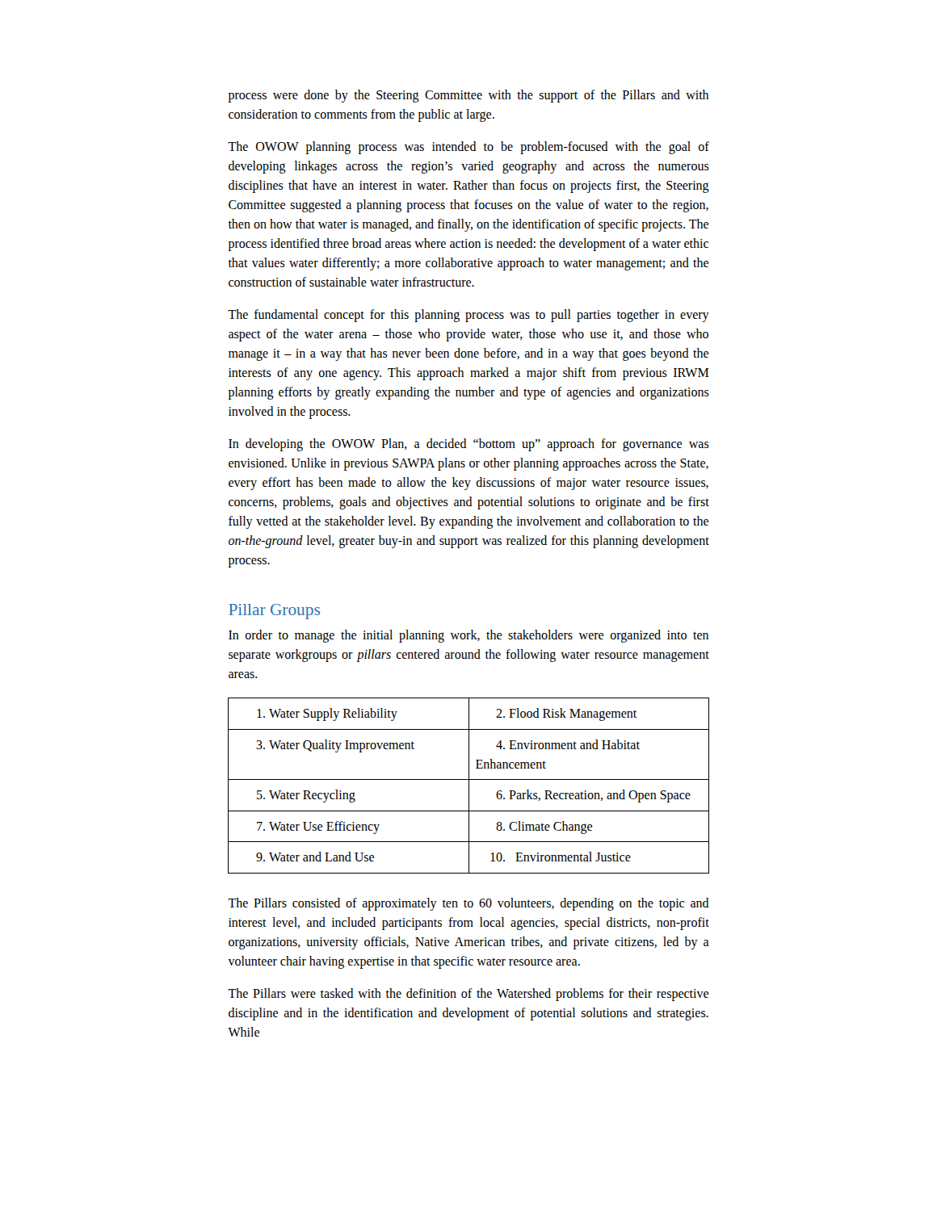process were done by the Steering Committee with the support of the Pillars and with consideration to comments from the public at large.
The OWOW planning process was intended to be problem-focused with the goal of developing linkages across the region’s varied geography and across the numerous disciplines that have an interest in water. Rather than focus on projects first, the Steering Committee suggested a planning process that focuses on the value of water to the region, then on how that water is managed, and finally, on the identification of specific projects. The process identified three broad areas where action is needed: the development of a water ethic that values water differently; a more collaborative approach to water management; and the construction of sustainable water infrastructure.
The fundamental concept for this planning process was to pull parties together in every aspect of the water arena – those who provide water, those who use it, and those who manage it – in a way that has never been done before, and in a way that goes beyond the interests of any one agency. This approach marked a major shift from previous IRWM planning efforts by greatly expanding the number and type of agencies and organizations involved in the process.
In developing the OWOW Plan, a decided “bottom up” approach for governance was envisioned. Unlike in previous SAWPA plans or other planning approaches across the State, every effort has been made to allow the key discussions of major water resource issues, concerns, problems, goals and objectives and potential solutions to originate and be first fully vetted at the stakeholder level. By expanding the involvement and collaboration to the on-the-ground level, greater buy-in and support was realized for this planning development process.
Pillar Groups
In order to manage the initial planning work, the stakeholders were organized into ten separate workgroups or pillars centered around the following water resource management areas.
| 1. Water Supply Reliability | 2. Flood Risk Management |
| 3. Water Quality Improvement | 4. Environment and Habitat Enhancement |
| 5. Water Recycling | 6. Parks, Recreation, and Open Space |
| 7. Water Use Efficiency | 8. Climate Change |
| 9. Water and Land Use | 10. Environmental Justice |
The Pillars consisted of approximately ten to 60 volunteers, depending on the topic and interest level, and included participants from local agencies, special districts, non-profit organizations, university officials, Native American tribes, and private citizens, led by a volunteer chair having expertise in that specific water resource area.
The Pillars were tasked with the definition of the Watershed problems for their respective discipline and in the identification and development of potential solutions and strategies. While